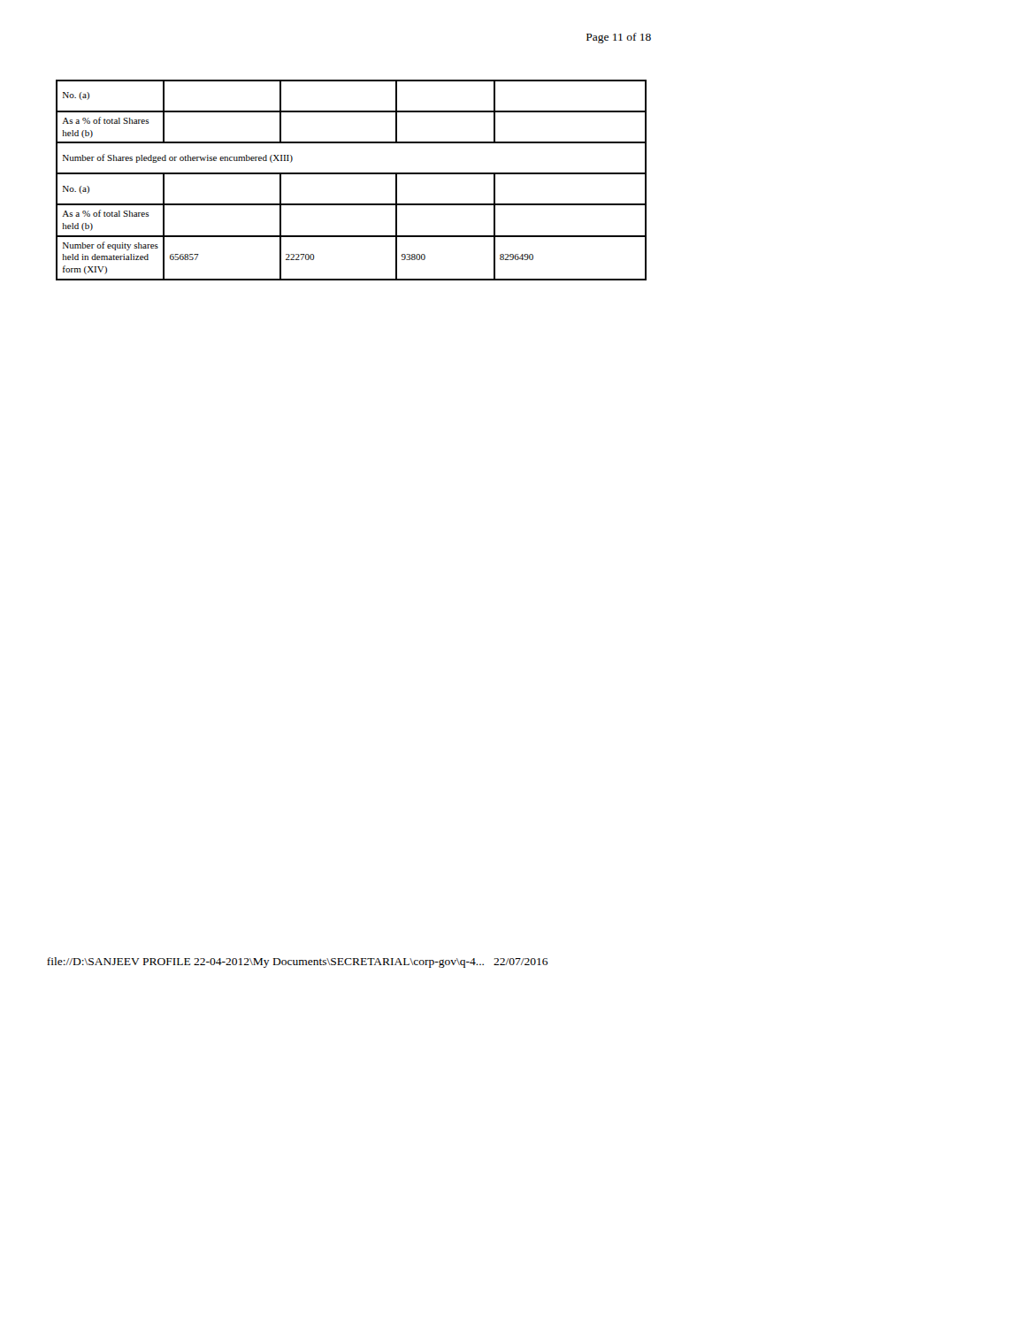Page 11 of 18
| No. (a) | | | | |
| As a % of total Shares held (b) | | | | |
| Number of Shares pledged or otherwise encumbered (XIII) |
| No. (a) | | | | |
| As a % of total Shares held (b) | | | | |
| Number of equity shares held in dematerialized form (XIV) | 656857 | 222700 | 93800 | 8296490 |
file://D:\SANJEEV PROFILE 22-04-2012\My Documents\SECRETARIAL\corp-gov\q-4... 22/07/2016